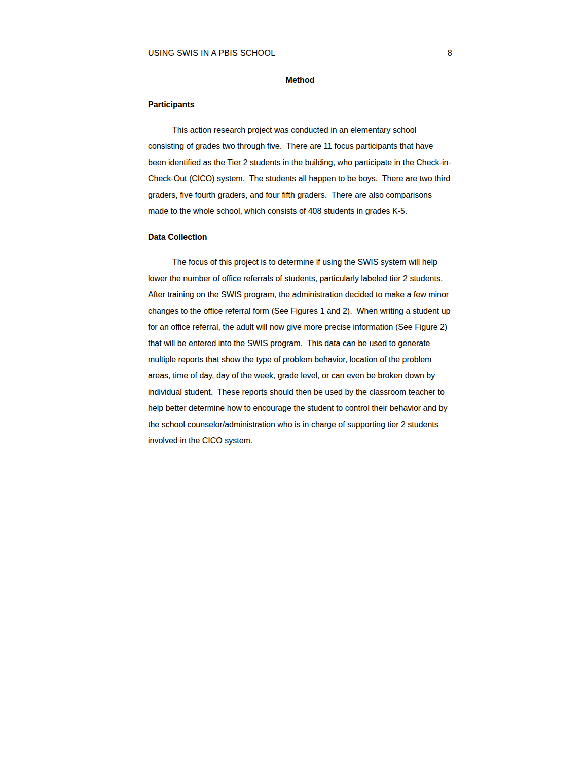Using SWIS in a PBIS School 8
Method
Participants
This action research project was conducted in an elementary school consisting of grades two through five. There are 11 focus participants that have been identified as the Tier 2 students in the building, who participate in the Check-in-Check-Out (CICO) system. The students all happen to be boys. There are two third graders, five fourth graders, and four fifth graders. There are also comparisons made to the whole school, which consists of 408 students in grades K-5.
Data Collection
The focus of this project is to determine if using the SWIS system will help lower the number of office referrals of students, particularly labeled tier 2 students. After training on the SWIS program, the administration decided to make a few minor changes to the office referral form (See Figures 1 and 2). When writing a student up for an office referral, the adult will now give more precise information (See Figure 2) that will be entered into the SWIS program. This data can be used to generate multiple reports that show the type of problem behavior, location of the problem areas, time of day, day of the week, grade level, or can even be broken down by individual student. These reports should then be used by the classroom teacher to help better determine how to encourage the student to control their behavior and by the school counselor/administration who is in charge of supporting tier 2 students involved in the CICO system.